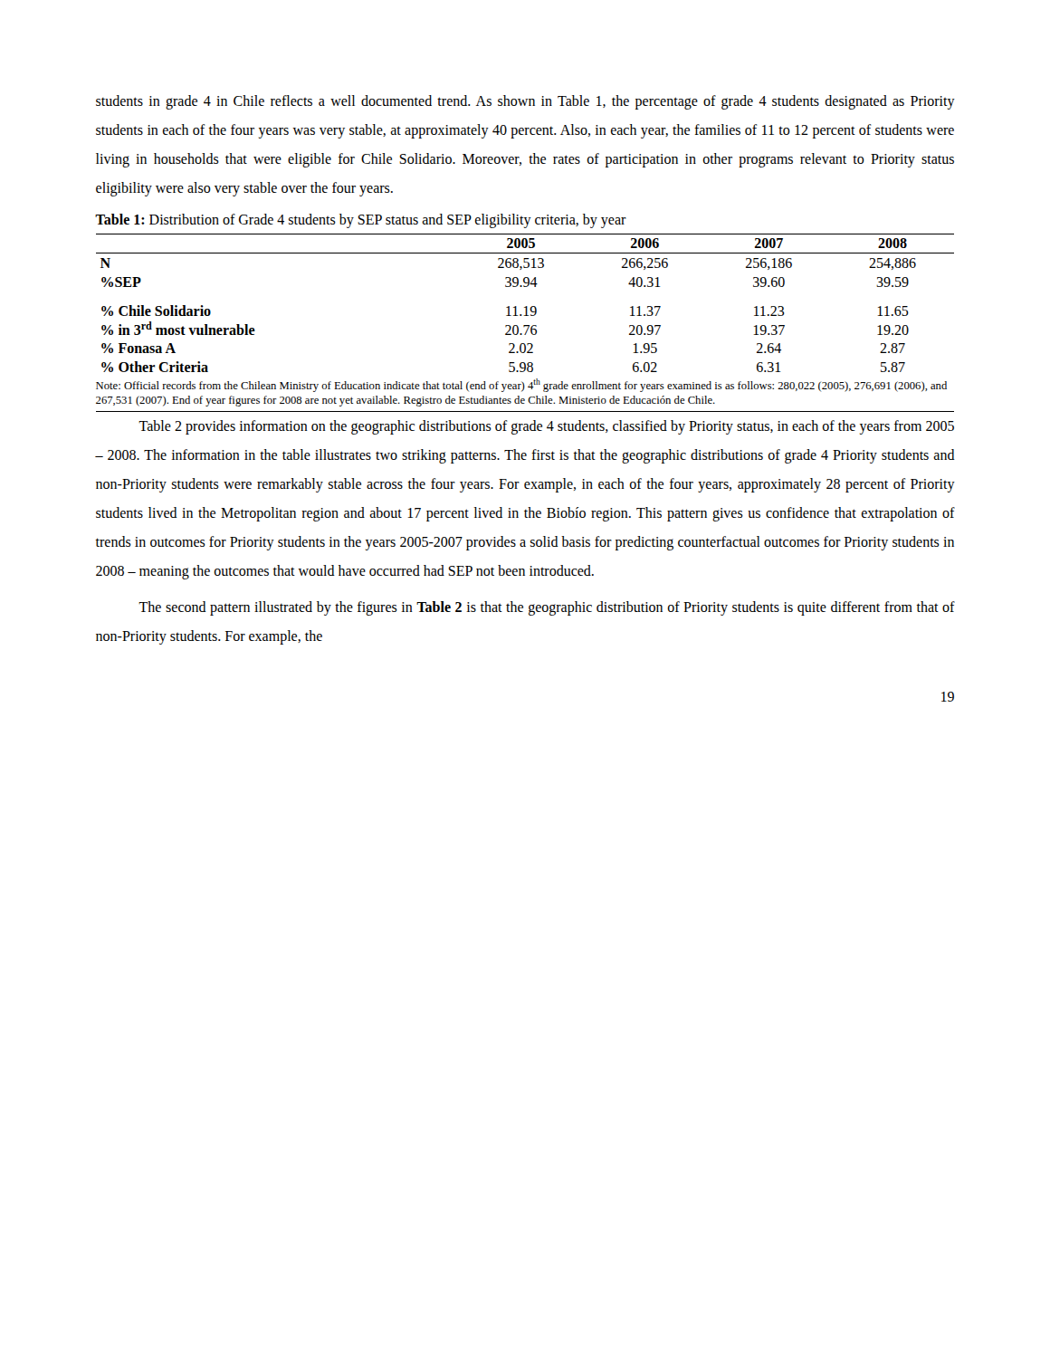students in grade 4 in Chile reflects a well documented trend. As shown in Table 1, the percentage of grade 4 students designated as Priority students in each of the four years was very stable, at approximately 40 percent. Also, in each year, the families of 11 to 12 percent of students were living in households that were eligible for Chile Solidario. Moreover, the rates of participation in other programs relevant to Priority status eligibility were also very stable over the four years.
Table 1: Distribution of Grade 4 students by SEP status and SEP eligibility criteria, by year
| | 2005 | 2006 | 2007 | 2008 |
| --- | --- | --- | --- | --- |
| N | 268,513 | 266,256 | 256,186 | 254,886 |
| %SEP | 39.94 | 40.31 | 39.60 | 39.59 |
| % Chile Solidario | 11.19 | 11.37 | 11.23 | 11.65 |
| % in 3 rd most vulnerable | 20.76 | 20.97 | 19.37 | 19.20 |
| % Fonasa A | 2.02 | 1.95 | 2.64 | 2.87 |
| % Other Criteria | 5.98 | 6.02 | 6.31 | 5.87 |
Note: Official records from the Chilean Ministry of Education indicate that total (end of year) 4th grade enrollment for years examined is as follows: 280,022 (2005), 276,691 (2006), and 267,531 (2007). End of year figures for 2008 are not yet available. Registro de Estudiantes de Chile. Ministerio de Educación de Chile.
Table 2 provides information on the geographic distributions of grade 4 students, classified by Priority status, in each of the years from 2005 – 2008. The information in the table illustrates two striking patterns. The first is that the geographic distributions of grade 4 Priority students and non-Priority students were remarkably stable across the four years. For example, in each of the four years, approximately 28 percent of Priority students lived in the Metropolitan region and about 17 percent lived in the Biobío region. This pattern gives us confidence that extrapolation of trends in outcomes for Priority students in the years 2005-2007 provides a solid basis for predicting counterfactual outcomes for Priority students in 2008 – meaning the outcomes that would have occurred had SEP not been introduced.
The second pattern illustrated by the figures in Table 2 is that the geographic distribution of Priority students is quite different from that of non-Priority students. For example, the
19